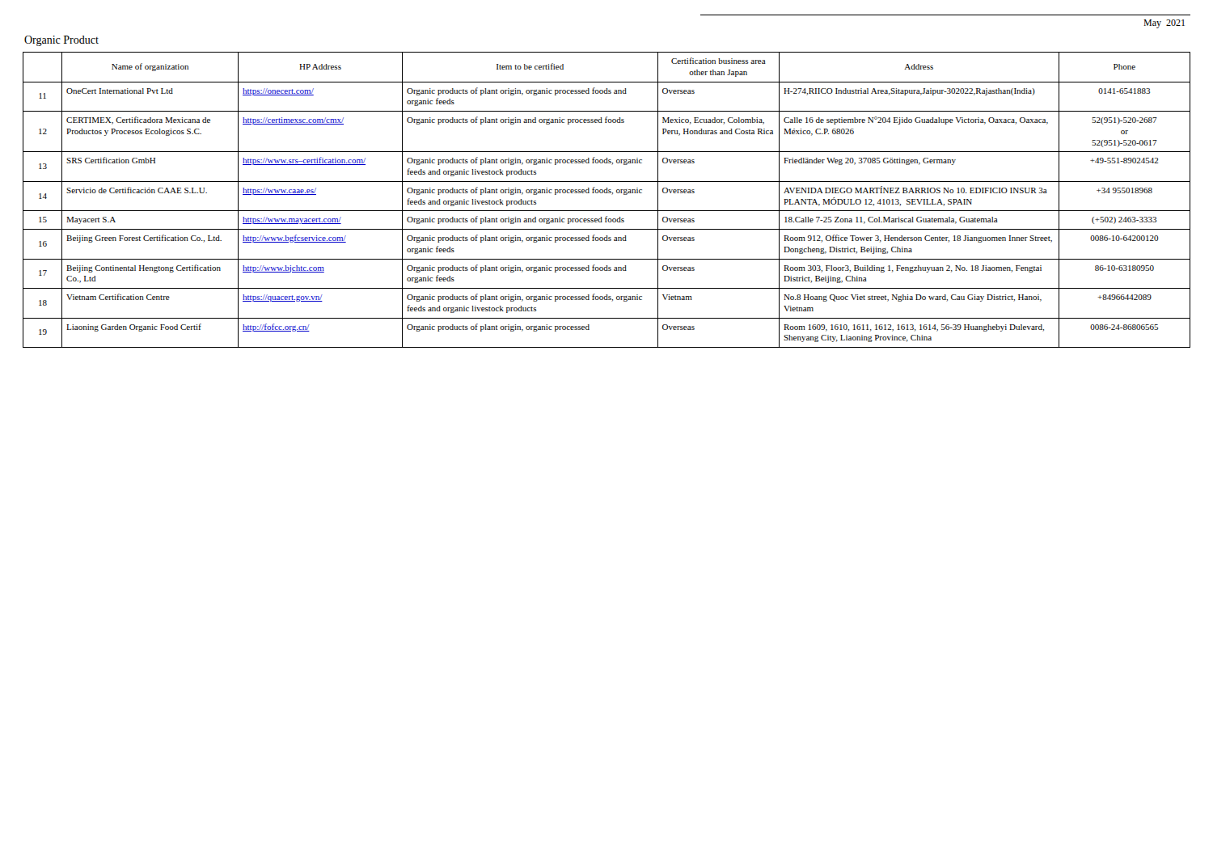May 2021
Organic Product
| | Name of organization | HP Address | Item to be certified | Certification business area other than Japan | Address | Phone |
| --- | --- | --- | --- | --- | --- | --- |
| 11 | OneCert International Pvt Ltd | https://onecert.com/ | Organic products of plant origin, organic processed foods and organic feeds | Overseas | H-274,RIICO Industrial Area,Sitapura,Jaipur-302022,Rajasthan(India) | 0141-6541883 |
| 12 | CERTIMEX, Certificadora Mexicana de Productos y Procesos Ecologicos S.C. | https://certimexsc.com/cmx/ | Organic products of plant origin and organic processed foods | Mexico, Ecuador, Colombia, Peru, Honduras and Costa Rica | Calle 16 de septiembre N°204 Ejido Guadalupe Victoria, Oaxaca, Oaxaca, México, C.P. 68026 | 52(951)-520-2687 or 52(951)-520-0617 |
| 13 | SRS Certification GmbH | https://www.srs–certification.com/ | Organic products of plant origin, organic processed foods, organic feeds and organic livestock products | Overseas | Friedländer Weg 20, 37085 Göttingen, Germany | +49-551-89024542 |
| 14 | Servicio de Certificación CAAE S.L.U. | https://www.caae.es/ | Organic products of plant origin, organic processed foods, organic feeds and organic livestock products | Overseas | AVENIDA DIEGO MARTÍNEZ BARRIOS No 10. EDIFICIO INSUR 3a PLANTA, MÓDULO 12, 41013, SEVILLA, SPAIN | +34 955018968 |
| 15 | Mayacert S.A | https://www.mayacert.com/ | Organic products of plant origin and organic processed foods | Overseas | 18.Calle 7-25 Zona 11, Col.Mariscal Guatemala, Guatemala | (+502) 2463-3333 |
| 16 | Beijing Green Forest Certification Co., Ltd. | http://www.bgfcservice.com/ | Organic products of plant origin, organic processed foods and organic feeds | Overseas | Room 912, Office Tower 3, Henderson Center, 18 Jianguomen Inner Street, Dongcheng, District, Beijing, China | 0086-10-64200120 |
| 17 | Beijing Continental Hengtong Certification Co., Ltd | http://www.bjchtc.com | Organic products of plant origin, organic processed foods and organic feeds | Overseas | Room 303, Floor3, Building 1, Fengzhuyuan 2, No. 18 Jiaomen, Fengtai District, Beijing, China | 86-10-63180950 |
| 18 | Vietnam Certification Centre | https://quacert.gov.vn/ | Organic products of plant origin, organic processed foods, organic feeds and organic livestock products | Vietnam | No.8 Hoang Quoc Viet street, Nghia Do ward, Cau Giay District, Hanoi, Vietnam | +84966442089 |
| 19 | Liaoning Garden Organic Food Certif | http://fofcc.org.cn/ | Organic products of plant origin, organic processed | Overseas | Room 1609, 1610, 1611, 1612, 1613, 1614, 56-39 Huanghebyi Dulevard, Shenyang City, Liaoning Province, China | 0086-24-86806565 |